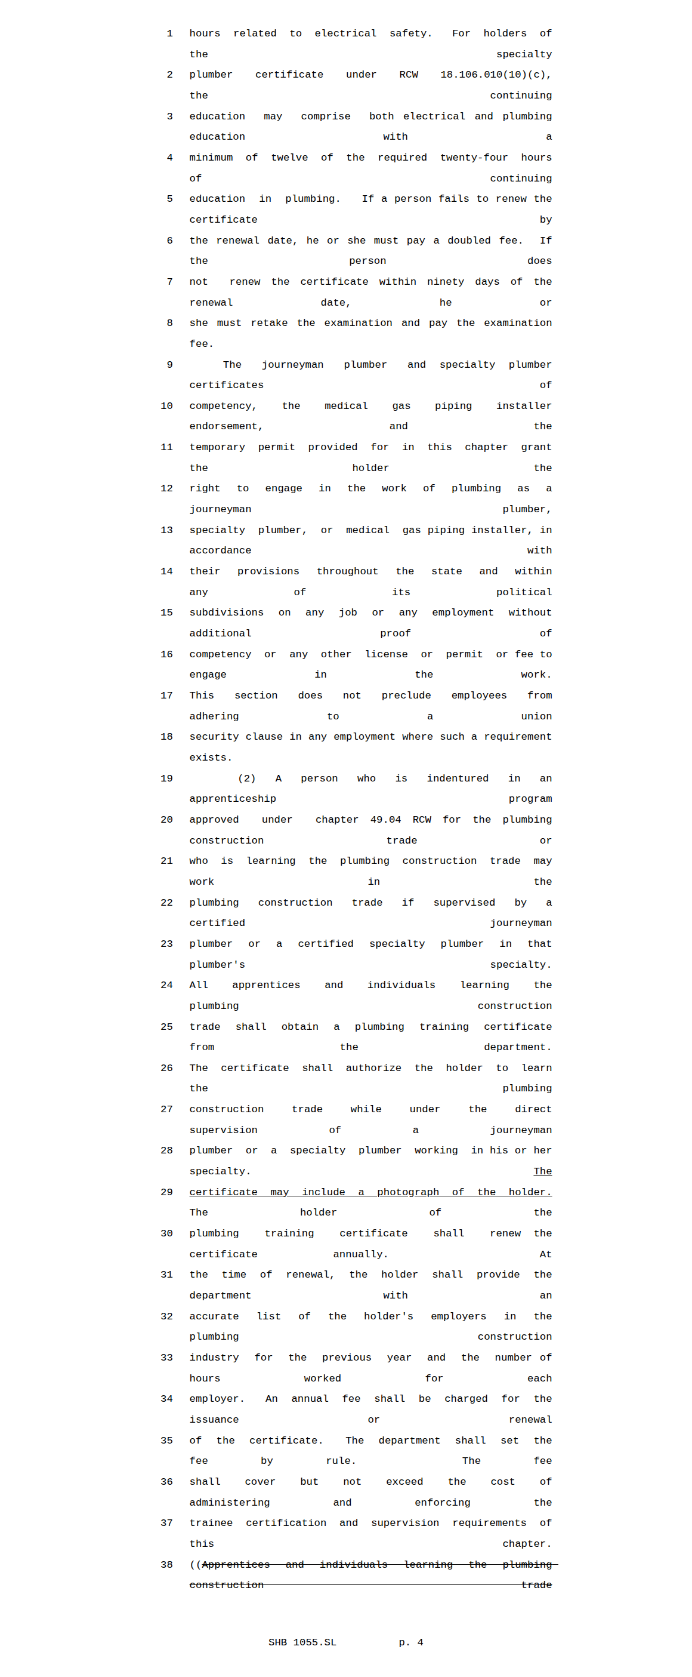1 hours related to electrical safety. For holders of the specialty
2 plumber certificate under RCW 18.106.010(10)(c), the continuing
3 education may comprise both electrical and plumbing education with a
4 minimum of twelve of the required twenty-four hours of continuing
5 education in plumbing. If a person fails to renew the certificate by
6 the renewal date, he or she must pay a doubled fee. If the person does
7 not renew the certificate within ninety days of the renewal date, he or
8 she must retake the examination and pay the examination fee.
9 The journeyman plumber and specialty plumber certificates of
10 competency, the medical gas piping installer endorsement, and the
11 temporary permit provided for in this chapter grant the holder the
12 right to engage in the work of plumbing as a journeyman plumber,
13 specialty plumber, or medical gas piping installer, in accordance with
14 their provisions throughout the state and within any of its political
15 subdivisions on any job or any employment without additional proof of
16 competency or any other license or permit or fee to engage in the work.
17 This section does not preclude employees from adhering to a union
18 security clause in any employment where such a requirement exists.
19 (2) A person who is indentured in an apprenticeship program
20 approved under chapter 49.04 RCW for the plumbing construction trade or
21 who is learning the plumbing construction trade may work in the
22 plumbing construction trade if supervised by a certified journeyman
23 plumber or a certified specialty plumber in that plumber's specialty.
24 All apprentices and individuals learning the plumbing construction
25 trade shall obtain a plumbing training certificate from the department.
26 The certificate shall authorize the holder to learn the plumbing
27 construction trade while under the direct supervision of a journeyman
28 plumber or a specialty plumber working in his or her specialty. The
29 certificate may include a photograph of the holder. The holder of the
30 plumbing training certificate shall renew the certificate annually. At
31 the time of renewal, the holder shall provide the department with an
32 accurate list of the holder's employers in the plumbing construction
33 industry for the previous year and the number of hours worked for each
34 employer. An annual fee shall be charged for the issuance or renewal
35 of the certificate. The department shall set the fee by rule. The fee
36 shall cover but not exceed the cost of administering and enforcing the
37 trainee certification and supervision requirements of this chapter.
38((Apprentices and individuals learning the plumbing construction trade
SHB 1055.SL p. 4